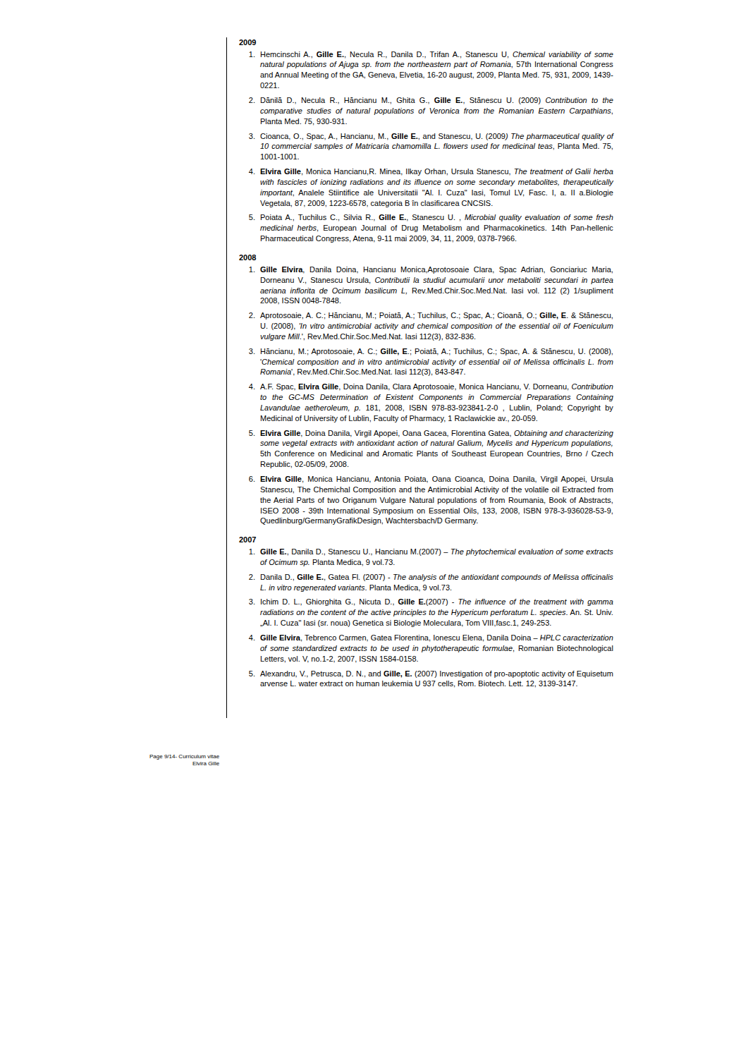2009
Hemcinschi A., Gille E., Necula R., Danila D., Trifan A., Stanescu U, Chemical variability of some natural populations of Ajuga sp. from the northeastern part of Romania, 57th International Congress and Annual Meeting of the GA, Geneva, Elvetia, 16-20 august, 2009, Planta Med. 75, 931, 2009, 1439-0221.
Dănilă D., Necula R., Hăncianu M., Ghita G., Gille E., Stănescu U. (2009) Contribution to the comparative studies of natural populations of Veronica from the Romanian Eastern Carpathians, Planta Med. 75, 930-931.
Cioanca, O., Spac, A., Hancianu, M., Gille E., and Stanescu, U. (2009) The pharmaceutical quality of 10 commercial samples of Matricaria chamomilla L. flowers used for medicinal teas, Planta Med. 75, 1001-1001.
Elvira Gille, Monica Hancianu,R. Minea, Ilkay Orhan, Ursula Stanescu, The treatment of Galii herba with fascicles of ionizing radiations and its ifluence on some secondary metabolites, therapeutically important, Analele Stiintifice ale Universitatii "Al. I. Cuza" Iasi, Tomul LV, Fasc. I, a. II a.Biologie Vegetala, 87, 2009, 1223-6578, categoria B în clasificarea CNCSIS.
Poiata A., Tuchilus C., Silvia R., Gille E., Stanescu U. , Microbial quality evaluation of some fresh medicinal herbs, European Journal of Drug Metabolism and Pharmacokinetics. 14th Pan-hellenic Pharmaceutical Congress, Atena, 9-11 mai 2009, 34, 11, 2009, 0378-7966.
2008
Gille Elvira, Danila Doina, Hancianu Monica,Aprotosoaie Clara, Spac Adrian, Gonciariuc Maria, Dorneanu V., Stanescu Ursula, Contributii la studiul acumularii unor metaboliti secundari in partea aeriana inflorita de Ocimum basilicum L, Rev.Med.Chir.Soc.Med.Nat. Iasi vol. 112 (2) 1/supliment 2008, ISSN 0048-7848.
Aprotosoaie, A. C.; Hăncianu, M.; Poiată, A.; Tuchilus, C.; Spac, A.; Cioană, O.; Gille, E. & Stănescu, U. (2008), 'In vitro antimicrobial activity and chemical composition of the essential oil of Foeniculum vulgare Mill.', Rev.Med.Chir.Soc.Med.Nat. Iasi 112(3), 832-836.
Hănciаnu, M.; Aprotosoaie, A. C.; Gille, E.; Poiată, A.; Tuchilus, C.; Spac, A. & Stănescu, U. (2008), 'Chemical composition and in vitro antimicrobial activity of essential oil of Melissa officinalis L. from Romania', Rev.Med.Chir.Soc.Med.Nat. Iasi 112(3), 843-847.
A.F. Spac, Elvira Gille, Doina Danila, Clara Aprotosoaie, Monica Hancianu, V. Dorneanu, Contribution to the GC-MS Determination of Existent Components in Commercial Preparations Containing Lavandulae aetheroleum, p. 181, 2008, ISBN 978-83-923841-2-0 , Lublin, Poland; Copyright by Medicinal of University of Lublin, Faculty of Pharmacy, 1 Raclawickie av., 20-059.
Elvira Gille, Doina Danila, Virgil Apopei, Oana Gacea, Florentina Gatea, Obtaining and characterizing some vegetal extracts with antioxidant action of natural Galium, Mycelis and Hypericum populations, 5th Conference on Medicinal and Aromatic Plants of Southeast European Countries, Brno / Czech Republic, 02-05/09, 2008.
Elvira Gille, Monica Hancianu, Antonia Poiata, Oana Cioanca, Doina Danila, Virgil Apopei, Ursula Stanescu, The Chemichal Composition and the Antimicrobial Activity of the volatile oil Extracted from the Aerial Parts of two Origanum Vulgare Natural populations of from Roumania, Book of Abstracts, ISEO 2008 - 39th International Symposium on Essential Oils, 133, 2008, ISBN 978-3-936028-53-9, Quedlinburg/GermanyGrafikDesign, Wachtersbach/D Germany.
2007
Gille E., Danila D., Stanescu U., Hancianu M.(2007) – The phytochemical evaluation of some extracts of Ocimum sp. Planta Medica, 9 vol.73.
Danila D., Gille E., Gatea Fl. (2007) - The analysis of the antioxidant compounds of Melissa officinalis L. in vitro regenerated variants. Planta Medica, 9 vol.73.
Ichim D. L., Ghiorghita G., Nicuta D., Gille E.(2007) - The influence of the treatment with gamma radiations on the content of the active principles to the Hypericum perforatum L. species. An. St. Univ. „Al. I. Cuza" Iasi (sr. noua) Genetica si Biologie Moleculara, Tom VIII,fasc.1, 249-253.
Gille Elvira, Tebrenco Carmen, Gatea Florentina, Ionescu Elena, Danila Doina – HPLC caracterization of some standardized extracts to be used in phytotherapeutic formulae, Romanian Biotechnological Letters, vol. V, no.1-2, 2007, ISSN 1584-0158.
Alexandru, V., Petrusca, D. N., and Gille, E. (2007) Investigation of pro-apoptotic activity of Equisetum arvense L. water extract on human leukemia U 937 cells, Rom. Biotech. Lett. 12, 3139-3147.
Page 9/14- Curriculum vitae Elvira Gille